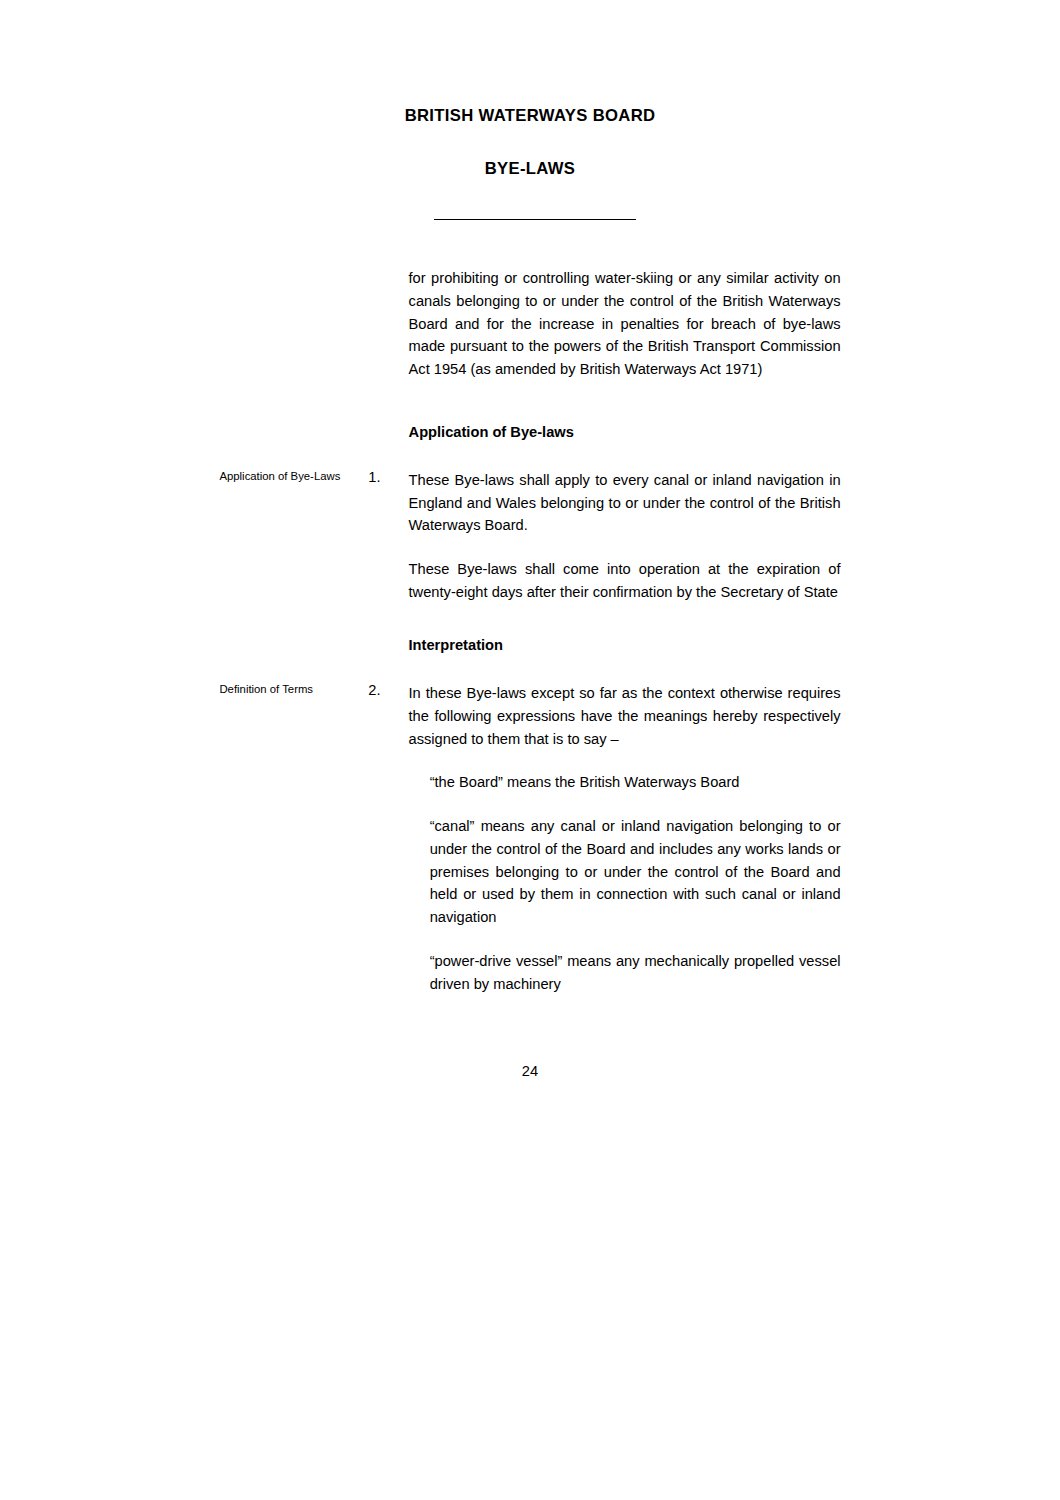BRITISH WATERWAYS BOARD
BYE-LAWS
for prohibiting or controlling water-skiing or any similar activity on canals belonging to or under the control of the British Waterways Board and for the increase in penalties for breach of bye-laws made pursuant to the powers of the British Transport Commission Act 1954 (as amended by British Waterways Act 1971)
Application of Bye-laws
Application of Bye-Laws
1.
These Bye-laws shall apply to every canal or inland navigation in England and Wales belonging to or under the control of the British Waterways Board.
These Bye-laws shall come into operation at the expiration of twenty-eight days after their confirmation by the Secretary of State
Interpretation
Definition of Terms
2.
In these Bye-laws except so far as the context otherwise requires the following expressions have the meanings hereby respectively assigned to them that is to say –
“the Board” means the British Waterways Board
“canal” means any canal or inland navigation belonging to or under the control of the Board and includes any works lands or premises belonging to or under the control of the Board and held or used by them in connection with such canal or inland navigation
“power-drive vessel” means any mechanically propelled vessel driven by machinery
24